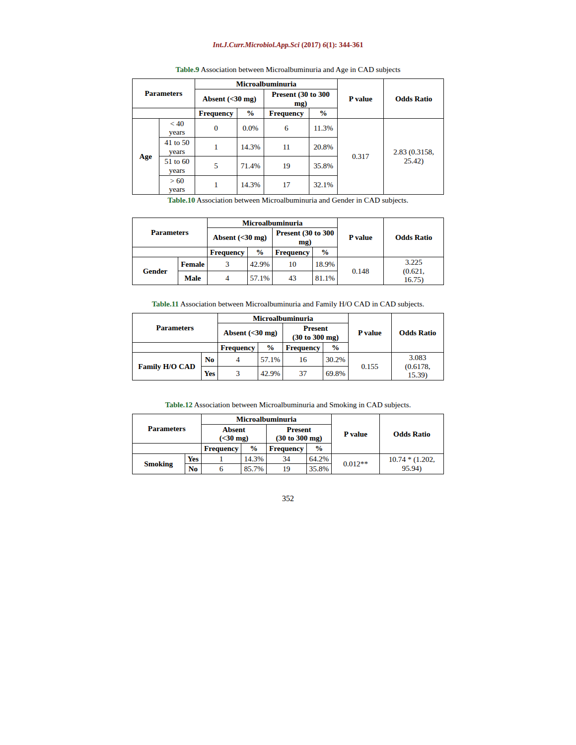Int.J.Curr.Microbiol.App.Sci (2017) 6(1): 344-361
Table.9 Association between Microalbuminuria and Age in CAD subjects
| Parameters | Microalbuminuria | P value | Odds Ratio |
| --- | --- | --- | --- |
| Absent (<30 mg) | Present (30 to 300 mg) |
| | Frequency | % | Frequency | % |
| Age | < 40 years | 0 | 0.0% | 6 | 11.3% | 0.317 | 2.83 (0.3158, 25.42) |
| 41 to 50 years | 1 | 14.3% | 11 | 20.8% |
| 51 to 60 years | 5 | 71.4% | 19 | 35.8% |
| > 60 years | 1 | 14.3% | 17 | 32.1% |
Table.10 Association between Microalbuminuria and Gender in CAD subjects.
| Parameters | Microalbuminuria | P value | Odds Ratio |
| --- | --- | --- | --- |
| Absent (<30 mg) | Present (30 to 300 mg) |
| | Frequency | % | Frequency | % |
| Gender | Female | 3 | 42.9% | 10 | 18.9% | 0.148 | 3.225 (0.621, 16.75) |
| Male | 4 | 57.1% | 43 | 81.1% |
Table.11 Association between Microalbuminuria and Family H/O CAD in CAD subjects.
| Parameters | Microalbuminuria | P value | Odds Ratio |
| --- | --- | --- | --- |
| Absent (<30 mg) | Present (30 to 300 mg) |
| | Frequency | % | Frequency | % |
| Family H/O CAD | No | 4 | 57.1% | 16 | 30.2% | 0.155 | 3.083 (0.6178, 15.39) |
| Yes | 3 | 42.9% | 37 | 69.8% |
Table.12 Association between Microalbuminuria and Smoking in CAD subjects.
| Parameters | Microalbuminuria | P value | Odds Ratio |
| --- | --- | --- | --- |
| Absent (<30 mg) | Present (30 to 300 mg) |
| | Frequency | % | Frequency | % |
| Smoking | Yes | 1 | 14.3% | 34 | 64.2% | 0.012** | 10.74 * (1.202, 95.94) |
| No | 6 | 85.7% | 19 | 35.8% |
352